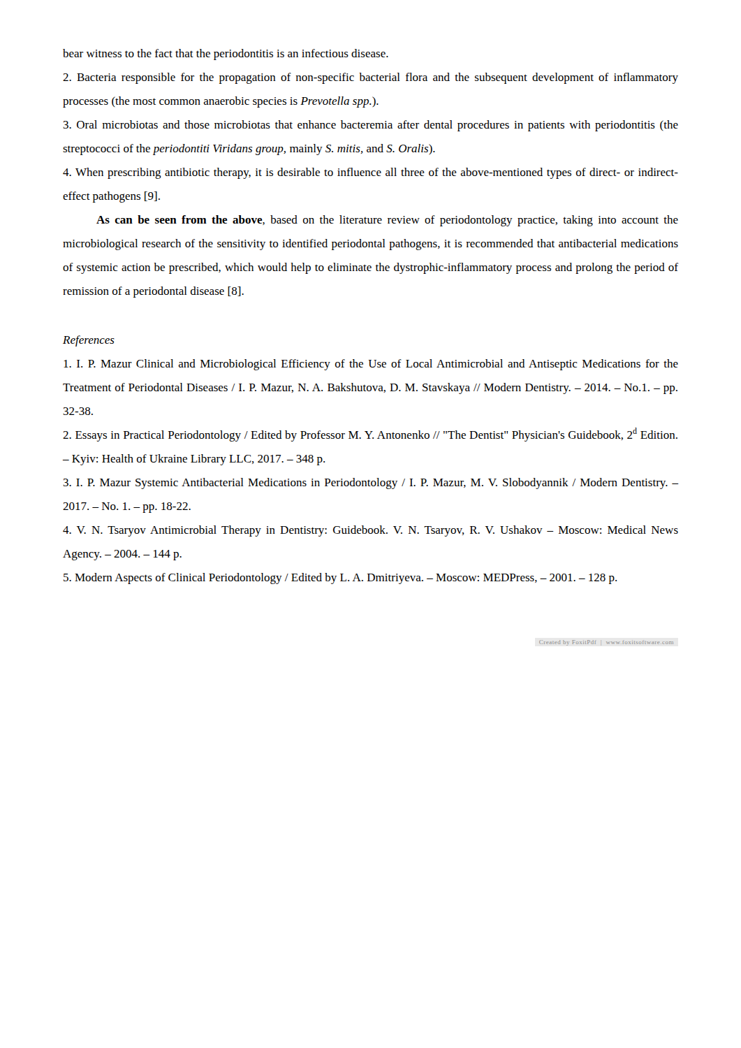bear witness to the fact that the periodontitis is an infectious disease.
2. Bacteria responsible for the propagation of non-specific bacterial flora and the subsequent development of inflammatory processes (the most common anaerobic species is Prevotella spp.).
3. Oral microbiotas and those microbiotas that enhance bacteremia after dental procedures in patients with periodontitis (the streptococci of the periodontiti Viridans group, mainly S. mitis, and S. Oralis).
4. When prescribing antibiotic therapy, it is desirable to influence all three of the above-mentioned types of direct- or indirect-effect pathogens [9].
As can be seen from the above, based on the literature review of periodontology practice, taking into account the microbiological research of the sensitivity to identified periodontal pathogens, it is recommended that antibacterial medications of systemic action be prescribed, which would help to eliminate the dystrophic-inflammatory process and prolong the period of remission of a periodontal disease [8].
References
1. I. P. Mazur Clinical and Microbiological Efficiency of the Use of Local Antimicrobial and Antiseptic Medications for the Treatment of Periodontal Diseases / I. P. Mazur, N. A. Bakshutova, D. M. Stavskaya // Modern Dentistry. – 2014. – No.1. – pp. 32-38.
2. Essays in Practical Periodontology / Edited by Professor M. Y. Antonenko // "The Dentist" Physician's Guidebook, 2d Edition. – Kyiv: Health of Ukraine Library LLC, 2017. – 348 p.
3. I. P. Mazur Systemic Antibacterial Medications in Periodontology / I. P. Mazur, M. V. Slobodyannik / Modern Dentistry. – 2017. – No. 1. – pp. 18-22.
4. V. N. Tsaryov Antimicrobial Therapy in Dentistry: Guidebook. V. N. Tsaryov, R. V. Ushakov – Moscow: Medical News Agency. – 2004. – 144 p.
5. Modern Aspects of Clinical Periodontology / Edited by L. A. Dmitriyeva. – Moscow: MEDPress, – 2001. – 128 p.
Created by FoxitPdf | www.foxitsoftware.com